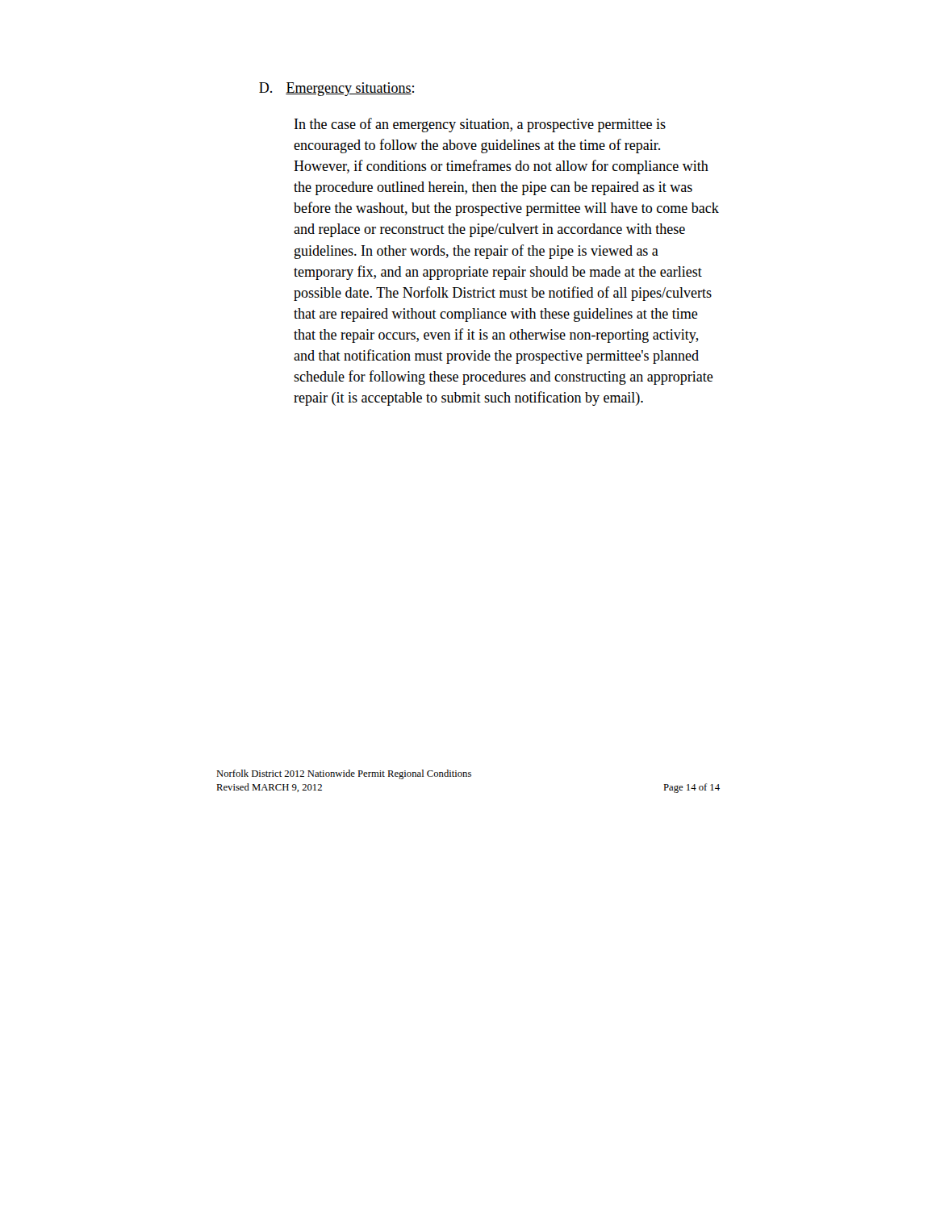D.
Emergency situations:
In the case of an emergency situation, a prospective permittee is encouraged to follow the above guidelines at the time of repair. However, if conditions or timeframes do not allow for compliance with the procedure outlined herein, then the pipe can be repaired as it was before the washout, but the prospective permittee will have to come back and replace or reconstruct the pipe/culvert in accordance with these guidelines. In other words, the repair of the pipe is viewed as a temporary fix, and an appropriate repair should be made at the earliest possible date. The Norfolk District must be notified of all pipes/culverts that are repaired without compliance with these guidelines at the time that the repair occurs, even if it is an otherwise non-reporting activity, and that notification must provide the prospective permittee's planned schedule for following these procedures and constructing an appropriate repair (it is acceptable to submit such notification by email).
Norfolk District 2012 Nationwide Permit Regional Conditions
Revised MARCH 9, 2012
Page 14 of 14